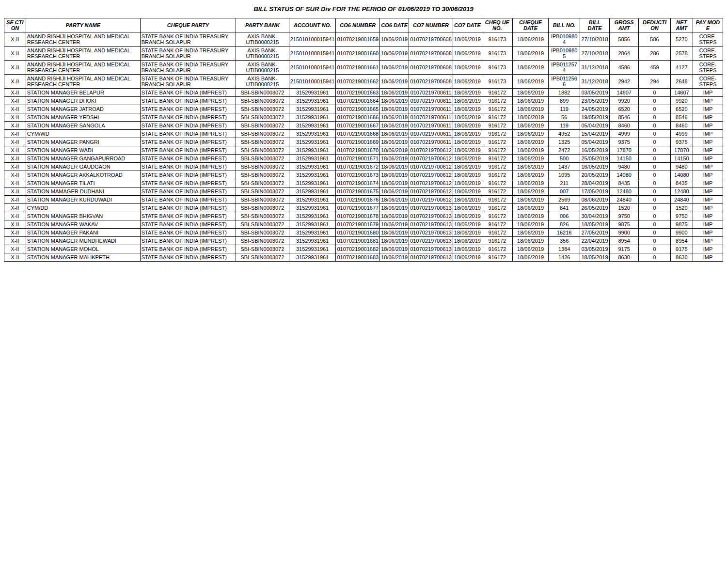BILL STATUS OF SUR Div FOR THE PERIOD OF 01/06/2019 TO 30/06/2019
| SE CTI ON | PARTY NAME | CHEQUE PARTY | PARTY BANK | ACCOUNT NO. | CO6 NUMBER | CO6 DATE | CO7 NUMBER | CO7 DATE | CHEQ UE NO. | CHEQUE DATE | BILL NO. | BILL DATE | GROSS AMT | DEDUCTI ON | NET AMT | PAY MOD E |
| --- | --- | --- | --- | --- | --- | --- | --- | --- | --- | --- | --- | --- | --- | --- | --- | --- |
| X-II | ANAND RISHIJI HOSPITAL AND MEDICAL RESEARCH CENTER | STATE BANK OF INDIA TREASURY BRANCH SOLAPUR | AXIS BANK-UTIB0000215 | 215010100015941 | 01070219001659 | 18/06/2019 | 01070219700608 | 18/06/2019 | 916173 | 18/06/2019 | IPB010980 4 | 27/10/2018 | 5856 | 586 | 5270 | CORE-STEPS |
| X-II | ANAND RISHIJI HOSPITAL AND MEDICAL RESEARCH CENTER | STATE BANK OF INDIA TREASURY BRANCH SOLAPUR | AXIS BANK-UTIB0000215 | 215010100015941 | 01070219001660 | 18/06/2019 | 01070219700608 | 18/06/2019 | 916173 | 18/06/2019 | IPB010980 5 | 27/10/2018 | 2864 | 286 | 2578 | CORE-STEPS |
| X-II | ANAND RISHIJI HOSPITAL AND MEDICAL RESEARCH CENTER | STATE BANK OF INDIA TREASURY BRANCH SOLAPUR | AXIS BANK-UTIB0000215 | 215010100015941 | 01070219001661 | 18/06/2019 | 01070219700608 | 18/06/2019 | 916173 | 18/06/2019 | IPB011257 4 | 31/12/2018 | 4586 | 459 | 4127 | CORE-STEPS |
| X-II | ANAND RISHIJI HOSPITAL AND MEDICAL RESEARCH CENTER | STATE BANK OF INDIA TREASURY BRANCH SOLAPUR | AXIS BANK-UTIB0000215 | 215010100015941 | 01070219001662 | 18/06/2019 | 01070219700608 | 18/06/2019 | 916173 | 18/06/2019 | IPB011256 6 | 31/12/2018 | 2942 | 294 | 2648 | CORE-STEPS |
| X-II | STATION MANAGER BELAPUR | STATE BANK OF INDIA (IMPREST) | SBI-SBIN0003072 | 31529931961 | 01070219001663 | 18/06/2019 | 01070219700611 | 18/06/2019 | 916172 | 18/06/2019 | 1882 | 03/05/2019 | 14607 | 0 | 14607 | IMP |
| X-II | STATION MANAGER DHOKI | STATE BANK OF INDIA (IMPREST) | SBI-SBIN0003072 | 31529931961 | 01070219001664 | 18/06/2019 | 01070219700611 | 18/06/2019 | 916172 | 18/06/2019 | 899 | 23/05/2019 | 9920 | 0 | 9920 | IMP |
| X-II | STATION MANAGER JATROAD | STATE BANK OF INDIA (IMPREST) | SBI-SBIN0003072 | 31529931961 | 01070219001665 | 18/06/2019 | 01070219700611 | 18/06/2019 | 916172 | 18/06/2019 | 119 | 24/05/2019 | 6520 | 0 | 6520 | IMP |
| X-II | STATION MANAGER YEDSHI | STATE BANK OF INDIA (IMPREST) | SBI-SBIN0003072 | 31529931961 | 01070219001666 | 18/06/2019 | 01070219700611 | 18/06/2019 | 916172 | 18/06/2019 | 56 | 19/05/2019 | 8546 | 0 | 8546 | IMP |
| X-II | STATION MANAGER SANGOLA | STATE BANK OF INDIA (IMPREST) | SBI-SBIN0003072 | 31529931961 | 01070219001667 | 18/06/2019 | 01070219700611 | 18/06/2019 | 916172 | 18/06/2019 | 119 | 05/04/2019 | 8460 | 0 | 8460 | IMP |
| X-II | CYM/WD | STATE BANK OF INDIA (IMPREST) | SBI-SBIN0003072 | 31529931961 | 01070219001668 | 18/06/2019 | 01070219700611 | 18/06/2019 | 916172 | 18/06/2019 | 4952 | 15/04/2019 | 4999 | 0 | 4999 | IMP |
| X-II | STATION MANAGER PANGRI | STATE BANK OF INDIA (IMPREST) | SBI-SBIN0003072 | 31529931961 | 01070219001669 | 18/06/2019 | 01070219700611 | 18/06/2019 | 916172 | 18/06/2019 | 1325 | 05/04/2019 | 9375 | 0 | 9375 | IMP |
| X-II | STATION MANAGER WADI | STATE BANK OF INDIA (IMPREST) | SBI-SBIN0003072 | 31529931961 | 01070219001670 | 18/06/2019 | 01070219700612 | 18/06/2019 | 916172 | 18/06/2019 | 2472 | 16/05/2019 | 17870 | 0 | 17870 | IMP |
| X-II | STATION MANAGER GANGAPURROAD | STATE BANK OF INDIA (IMPREST) | SBI-SBIN0003072 | 31529931961 | 01070219001671 | 18/06/2019 | 01070219700612 | 18/06/2019 | 916172 | 18/06/2019 | 500 | 25/05/2019 | 14150 | 0 | 14150 | IMP |
| X-II | STATION MANAGER GAUDGAON | STATE BANK OF INDIA (IMPREST) | SBI-SBIN0003072 | 31529931961 | 01070219001672 | 18/06/2019 | 01070219700612 | 18/06/2019 | 916172 | 18/06/2019 | 1437 | 16/05/2019 | 9480 | 0 | 9480 | IMP |
| X-II | STATION MANAGER AKKALKOTROAD | STATE BANK OF INDIA (IMPREST) | SBI-SBIN0003072 | 31529931961 | 01070219001673 | 18/06/2019 | 01070219700612 | 18/06/2019 | 916172 | 18/06/2019 | 1095 | 20/05/2019 | 14080 | 0 | 14080 | IMP |
| X-II | STATION MANAGER TILATI | STATE BANK OF INDIA (IMPREST) | SBI-SBIN0003072 | 31529931961 | 01070219001674 | 18/06/2019 | 01070219700612 | 18/06/2019 | 916172 | 18/06/2019 | 211 | 28/04/2019 | 8435 | 0 | 8435 | IMP |
| X-II | STATION MAMAGER DUDHANI | STATE BANK OF INDIA (IMPREST) | SBI-SBIN0003072 | 31529931961 | 01070219001675 | 18/06/2019 | 01070219700612 | 18/06/2019 | 916172 | 18/06/2019 | 007 | 17/05/2019 | 12480 | 0 | 12480 | IMP |
| X-II | STATION MANAGER KURDUWADI | STATE BANK OF INDIA (IMPREST) | SBI-SBIN0003072 | 31529931961 | 01070219001676 | 18/06/2019 | 01070219700612 | 18/06/2019 | 916172 | 18/06/2019 | 2569 | 08/06/2019 | 24840 | 0 | 24840 | IMP |
| X-II | CYM/DD | STATE BANK OF INDIA (IMPREST) | SBI-SBIN0003072 | 31529931961 | 01070219001677 | 18/06/2019 | 01070219700613 | 18/06/2019 | 916172 | 18/06/2019 | 841 | 26/05/2019 | 1520 | 0 | 1520 | IMP |
| X-II | STATION MANAGER BHIGVAN | STATE BANK OF INDIA (IMPREST) | SBI-SBIN0003072 | 31529931961 | 01070219001678 | 18/06/2019 | 01070219700613 | 18/06/2019 | 916172 | 18/06/2019 | 006 | 30/04/2019 | 9750 | 0 | 9750 | IMP |
| X-II | STATION MANAGER WAKAV | STATE BANK OF INDIA (IMPREST) | SBI-SBIN0003072 | 31529931961 | 01070219001679 | 18/06/2019 | 01070219700613 | 18/06/2019 | 916172 | 18/06/2019 | 826 | 18/05/2019 | 9875 | 0 | 9875 | IMP |
| X-II | STATION MANAGER PAKANI | STATE BANK OF INDIA (IMPREST) | SBI-SBIN0003072 | 31529931961 | 01070219001680 | 18/06/2019 | 01070219700613 | 18/06/2019 | 916172 | 18/06/2019 | 16216 | 27/05/2019 | 9900 | 0 | 9900 | IMP |
| X-II | STATION MANAGER MUNDHEWADI | STATE BANK OF INDIA (IMPREST) | SBI-SBIN0003072 | 31529931961 | 01070219001681 | 18/06/2019 | 01070219700613 | 18/06/2019 | 916172 | 18/06/2019 | 356 | 22/04/2019 | 8954 | 0 | 8954 | IMP |
| X-II | STATION MANAGER MOHOL | STATE BANK OF INDIA (IMPREST) | SBI-SBIN0003072 | 31529931961 | 01070219001682 | 18/06/2019 | 01070219700613 | 18/06/2019 | 916172 | 18/06/2019 | 1384 | 03/05/2019 | 9175 | 0 | 9175 | IMP |
| X-II | STATION MANAGER MALIKPETH | STATE BANK OF INDIA (IMPREST) | SBI-SBIN0003072 | 31529931961 | 01070219001683 | 18/06/2019 | 01070219700613 | 18/06/2019 | 916172 | 18/06/2019 | 1426 | 18/05/2019 | 8630 | 0 | 8630 | IMP |